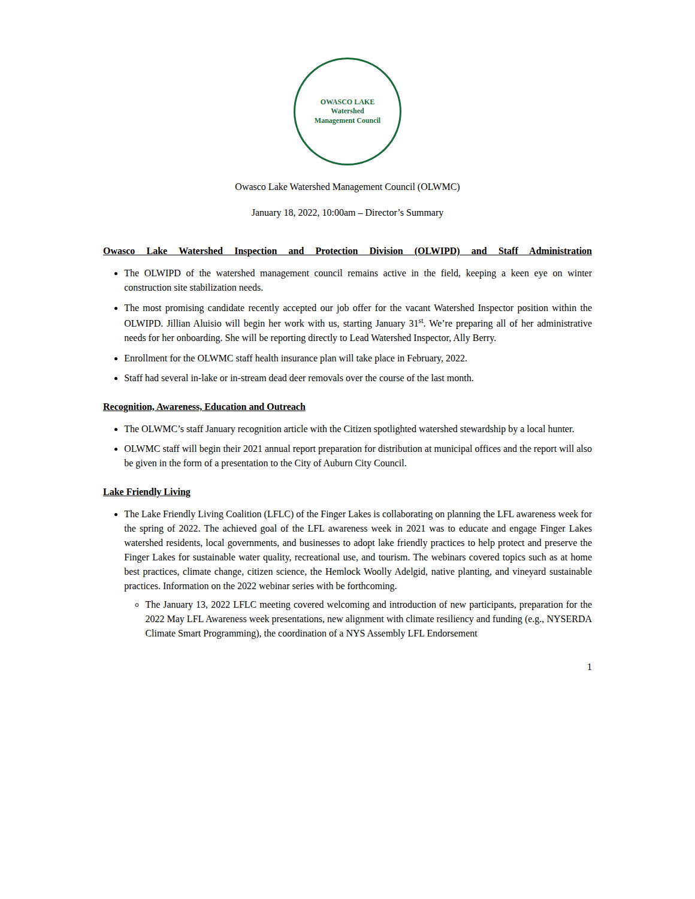OWASCO LAKE
Watershed
Management Council
Owasco Lake Watershed Management Council (OLWMC)
January 18, 2022, 10:00am – Director’s Summary
Owasco Lake Watershed Inspection and Protection Division (OLWIPD) and Staff Administration
The OLWIPD of the watershed management council remains active in the field, keeping a keen eye on winter construction site stabilization needs.
The most promising candidate recently accepted our job offer for the vacant Watershed Inspector position within the OLWIPD. Jillian Aluisio will begin her work with us, starting January 31st. We’re preparing all of her administrative needs for her onboarding. She will be reporting directly to Lead Watershed Inspector, Ally Berry.
Enrollment for the OLWMC staff health insurance plan will take place in February, 2022.
Staff had several in-lake or in-stream dead deer removals over the course of the last month.
Recognition, Awareness, Education and Outreach
The OLWMC’s staff January recognition article with the Citizen spotlighted watershed stewardship by a local hunter.
OLWMC staff will begin their 2021 annual report preparation for distribution at municipal offices and the report will also be given in the form of a presentation to the City of Auburn City Council.
Lake Friendly Living
The Lake Friendly Living Coalition (LFLC) of the Finger Lakes is collaborating on planning the LFL awareness week for the spring of 2022. The achieved goal of the LFL awareness week in 2021 was to educate and engage Finger Lakes watershed residents, local governments, and businesses to adopt lake friendly practices to help protect and preserve the Finger Lakes for sustainable water quality, recreational use, and tourism. The webinars covered topics such as at home best practices, climate change, citizen science, the Hemlock Woolly Adelgid, native planting, and vineyard sustainable practices. Information on the 2022 webinar series with be forthcoming.
The January 13, 2022 LFLC meeting covered welcoming and introduction of new participants, preparation for the 2022 May LFL Awareness week presentations, new alignment with climate resiliency and funding (e.g., NYSERDA Climate Smart Programming), the coordination of a NYS Assembly LFL Endorsement
1